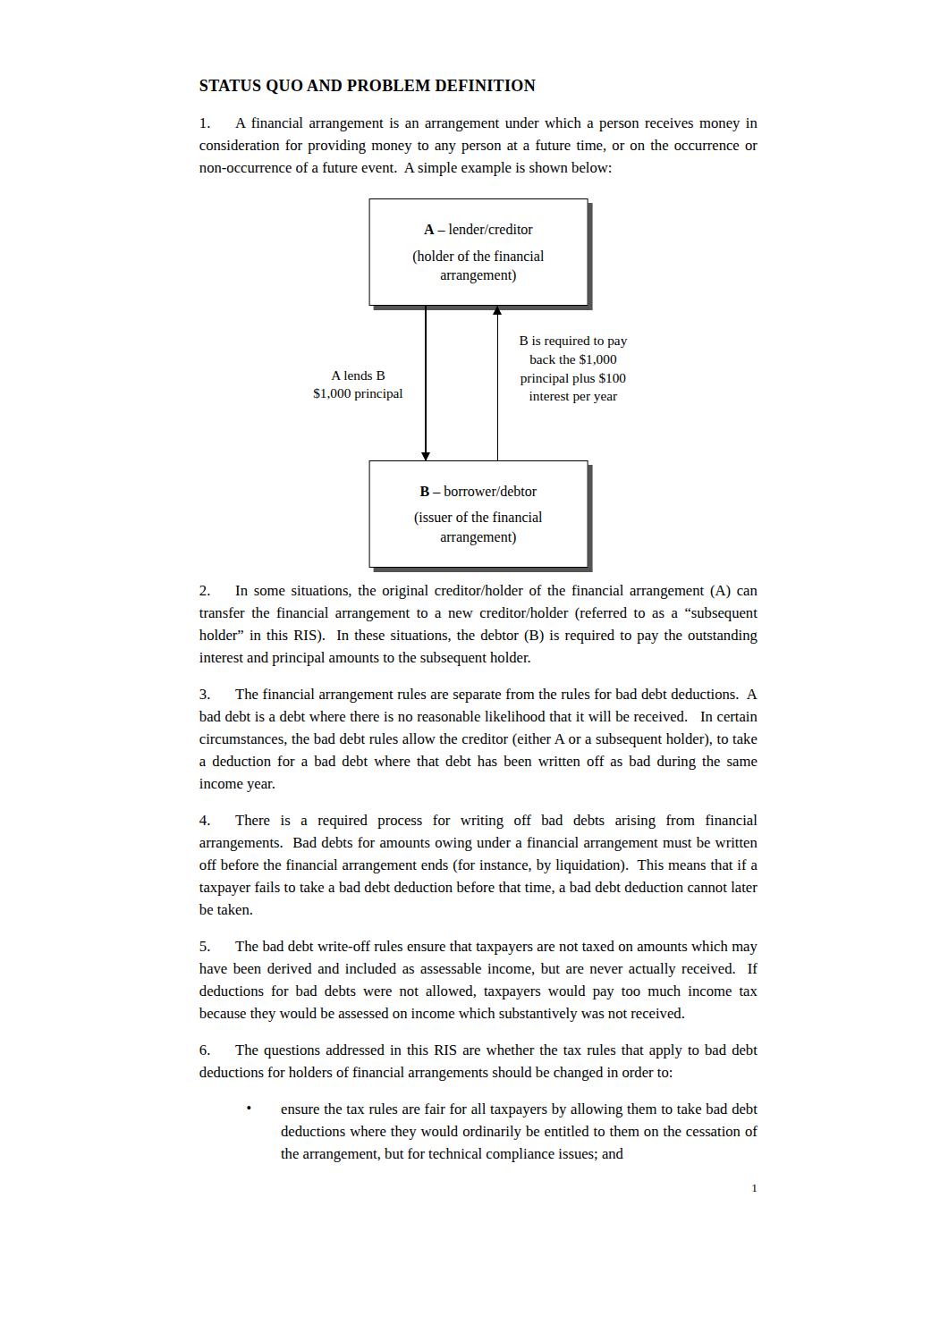STATUS QUO AND PROBLEM DEFINITION
1. A financial arrangement is an arrangement under which a person receives money in consideration for providing money to any person at a future time, or on the occurrence or non-occurrence of a future event. A simple example is shown below:
A – lender/creditor
(holder of the financial arrangement)
A lends B
$1,000 principal
B is required to pay back the $1,000 principal plus $100 interest per year
B – borrower/debtor
(issuer of the financial arrangement)
2. In some situations, the original creditor/holder of the financial arrangement (A) can transfer the financial arrangement to a new creditor/holder (referred to as a “subsequent holder” in this RIS). In these situations, the debtor (B) is required to pay the outstanding interest and principal amounts to the subsequent holder.
3. The financial arrangement rules are separate from the rules for bad debt deductions. A bad debt is a debt where there is no reasonable likelihood that it will be received. In certain circumstances, the bad debt rules allow the creditor (either A or a subsequent holder), to take a deduction for a bad debt where that debt has been written off as bad during the same income year.
4. There is a required process for writing off bad debts arising from financial arrangements. Bad debts for amounts owing under a financial arrangement must be written off before the financial arrangement ends (for instance, by liquidation). This means that if a taxpayer fails to take a bad debt deduction before that time, a bad debt deduction cannot later be taken.
5. The bad debt write-off rules ensure that taxpayers are not taxed on amounts which may have been derived and included as assessable income, but are never actually received. If deductions for bad debts were not allowed, taxpayers would pay too much income tax because they would be assessed on income which substantively was not received.
6. The questions addressed in this RIS are whether the tax rules that apply to bad debt deductions for holders of financial arrangements should be changed in order to:
ensure the tax rules are fair for all taxpayers by allowing them to take bad debt deductions where they would ordinarily be entitled to them on the cessation of the arrangement, but for technical compliance issues; and
1